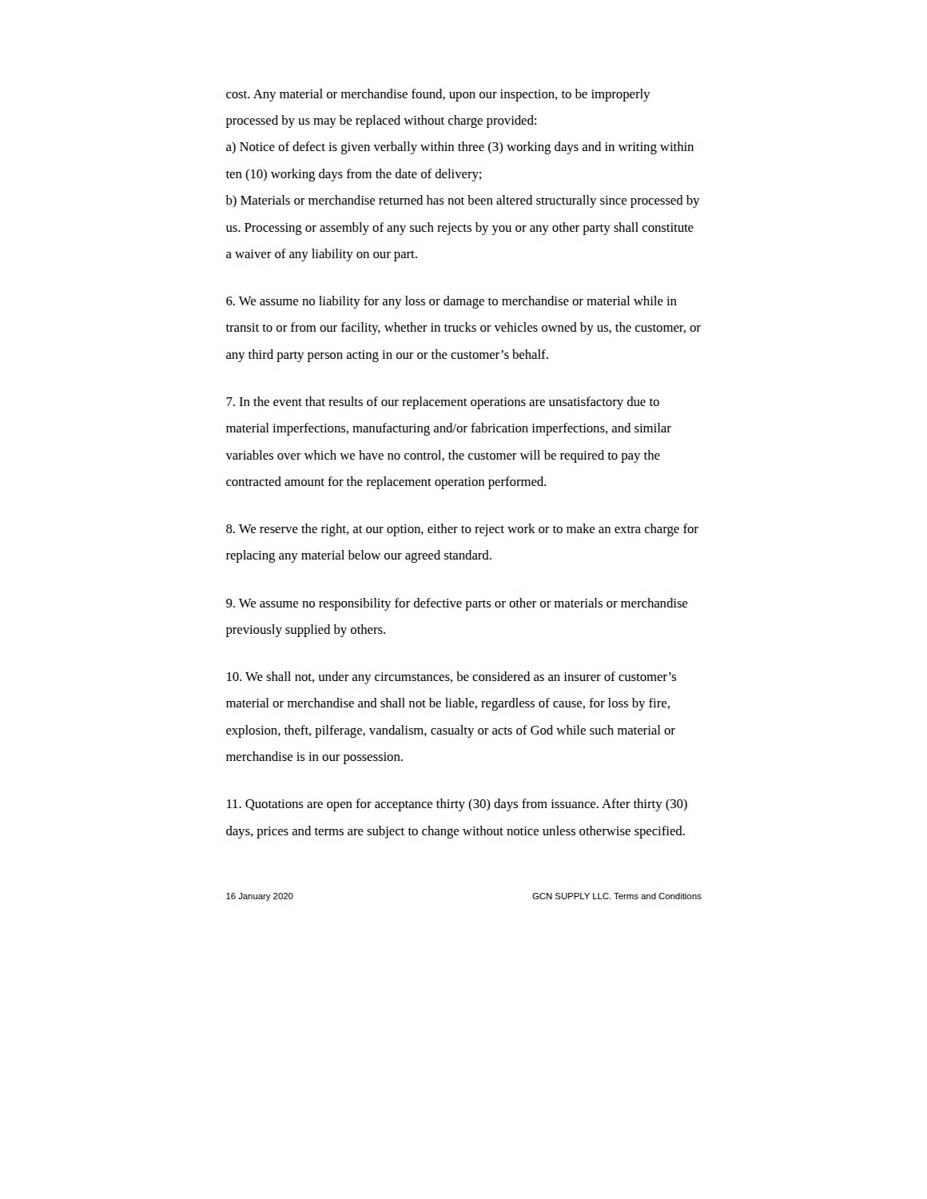cost. Any material or merchandise found, upon our inspection, to be improperly processed by us may be replaced without charge provided:
a) Notice of defect is given verbally within three (3) working days and in writing within ten (10) working days from the date of delivery;
b) Materials or merchandise returned has not been altered structurally since processed by us. Processing or assembly of any such rejects by you or any other party shall constitute a waiver of any liability on our part.
6. We assume no liability for any loss or damage to merchandise or material while in transit to or from our facility, whether in trucks or vehicles owned by us, the customer, or any third party person acting in our or the customer’s behalf.
7. In the event that results of our replacement operations are unsatisfactory due to material imperfections, manufacturing and/or fabrication imperfections, and similar variables over which we have no control, the customer will be required to pay the contracted amount for the replacement operation performed.
8. We reserve the right, at our option, either to reject work or to make an extra charge for replacing any material below our agreed standard.
9. We assume no responsibility for defective parts or other or materials or merchandise previously supplied by others.
10. We shall not, under any circumstances, be considered as an insurer of customer’s material or merchandise and shall not be liable, regardless of cause, for loss by fire, explosion, theft, pilferage, vandalism, casualty or acts of God while such material or merchandise is in our possession.
11. Quotations are open for acceptance thirty (30) days from issuance. After thirty (30) days, prices and terms are subject to change without notice unless otherwise specified.
16 January 2020
GCN SUPPLY LLC. Terms and Conditions